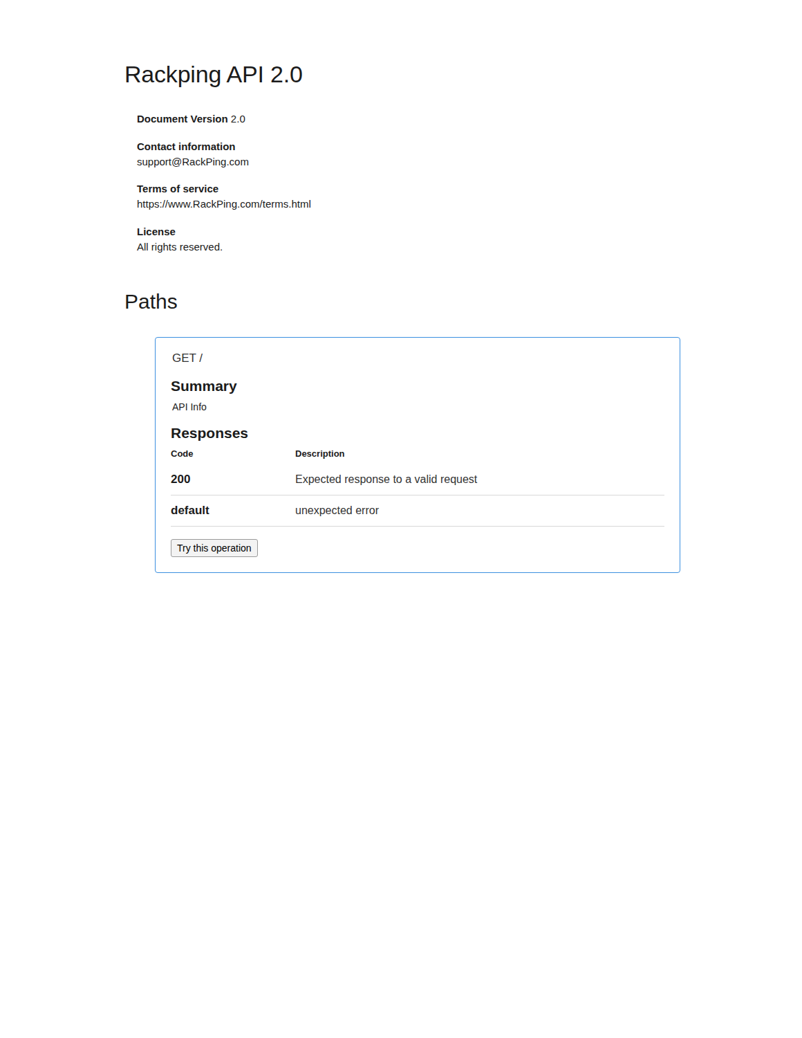Rackping API 2.0
Document Version 2.0
Contact information
support@RackPing.com
Terms of service
https://www.RackPing.com/terms.html
License
All rights reserved.
Paths
GET /
Summary
API Info
Responses
| Code | Description |
| --- | --- |
| 200 | Expected response to a valid request |
| default | unexpected error |
Try this operation